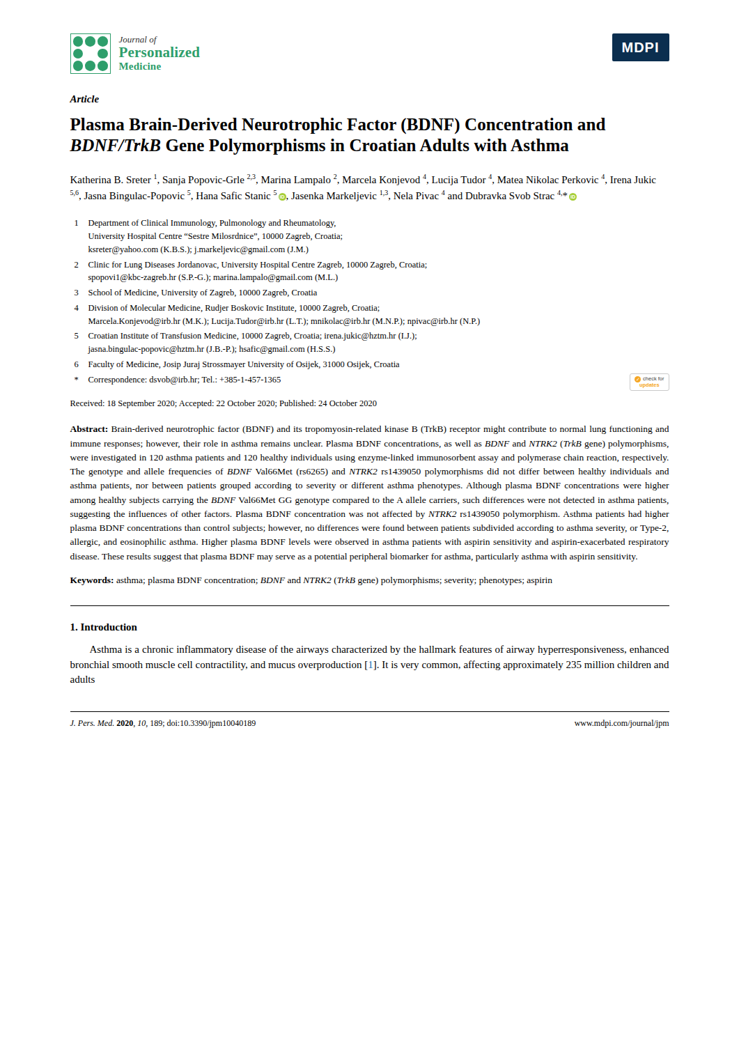Journal of
Personalized
Medicine
MDPI
Article
Plasma Brain-Derived Neurotrophic Factor (BDNF) Concentration and BDNF/TrkB Gene Polymorphisms in Croatian Adults with Asthma
Katherina B. Sreter 1, Sanja Popovic-Grle 2,3, Marina Lampalo 2, Marcela Konjevod 4, Lucija Tudor 4, Matea Nikolac Perkovic 4, Irena Jukic 5,6, Jasna Bingulac-Popovic 5, Hana Safic Stanic 5 , Jasenka Markeljevic 1,3, Nela Pivac 4 and Dubravka Svob Strac 4,*
Department of Clinical Immunology, Pulmonology and Rheumatology,
University Hospital Centre “Sestre Milosrdnice”, 10000 Zagreb, Croatia;
ksreter@yahoo.com (K.B.S.); j.markeljevic@gmail.com (J.M.)
Clinic for Lung Diseases Jordanovac, University Hospital Centre Zagreb, 10000 Zagreb, Croatia;
spopovi1@kbc-zagreb.hr (S.P.-G.); marina.lampalo@gmail.com (M.L.)
School of Medicine, University of Zagreb, 10000 Zagreb, Croatia
Division of Molecular Medicine, Rudjer Boskovic Institute, 10000 Zagreb, Croatia;
Marcela.Konjevod@irb.hr (M.K.); Lucija.Tudor@irb.hr (L.T.); mnikolac@irb.hr (M.N.P.); npivac@irb.hr (N.P.)
Croatian Institute of Transfusion Medicine, 10000 Zagreb, Croatia; irena.jukic@hztm.hr (I.J.);
jasna.bingulac-popovic@hztm.hr (J.B.-P.); hsafic@gmail.com (H.S.S.)
Faculty of Medicine, Josip Juraj Strossmayer University of Osijek, 31000 Osijek, Croatia
Correspondence: dsvob@irb.hr; Tel.: +385-1-457-1365
✓check for
updates
Received: 18 September 2020; Accepted: 22 October 2020; Published: 24 October 2020
Abstract: Brain-derived neurotrophic factor (BDNF) and its tropomyosin-related kinase B (TrkB) receptor might contribute to normal lung functioning and immune responses; however, their role in asthma remains unclear. Plasma BDNF concentrations, as well as BDNF and NTRK2 (TrkB gene) polymorphisms, were investigated in 120 asthma patients and 120 healthy individuals using enzyme-linked immunosorbent assay and polymerase chain reaction, respectively. The genotype and allele frequencies of BDNF Val66Met (rs6265) and NTRK2 rs1439050 polymorphisms did not differ between healthy individuals and asthma patients, nor between patients grouped according to severity or different asthma phenotypes. Although plasma BDNF concentrations were higher among healthy subjects carrying the BDNF Val66Met GG genotype compared to the A allele carriers, such differences were not detected in asthma patients, suggesting the influences of other factors. Plasma BDNF concentration was not affected by NTRK2 rs1439050 polymorphism. Asthma patients had higher plasma BDNF concentrations than control subjects; however, no differences were found between patients subdivided according to asthma severity, or Type-2, allergic, and eosinophilic asthma. Higher plasma BDNF levels were observed in asthma patients with aspirin sensitivity and aspirin-exacerbated respiratory disease. These results suggest that plasma BDNF may serve as a potential peripheral biomarker for asthma, particularly asthma with aspirin sensitivity.
Keywords: asthma; plasma BDNF concentration; BDNF and NTRK2 (TrkB gene) polymorphisms; severity; phenotypes; aspirin
1. Introduction
Asthma is a chronic inflammatory disease of the airways characterized by the hallmark features of airway hyperresponsiveness, enhanced bronchial smooth muscle cell contractility, and mucus overproduction [1]. It is very common, affecting approximately 235 million children and adults
J. Pers. Med. 2020, 10, 189; doi:10.3390/jpm10040189
www.mdpi.com/journal/jpm